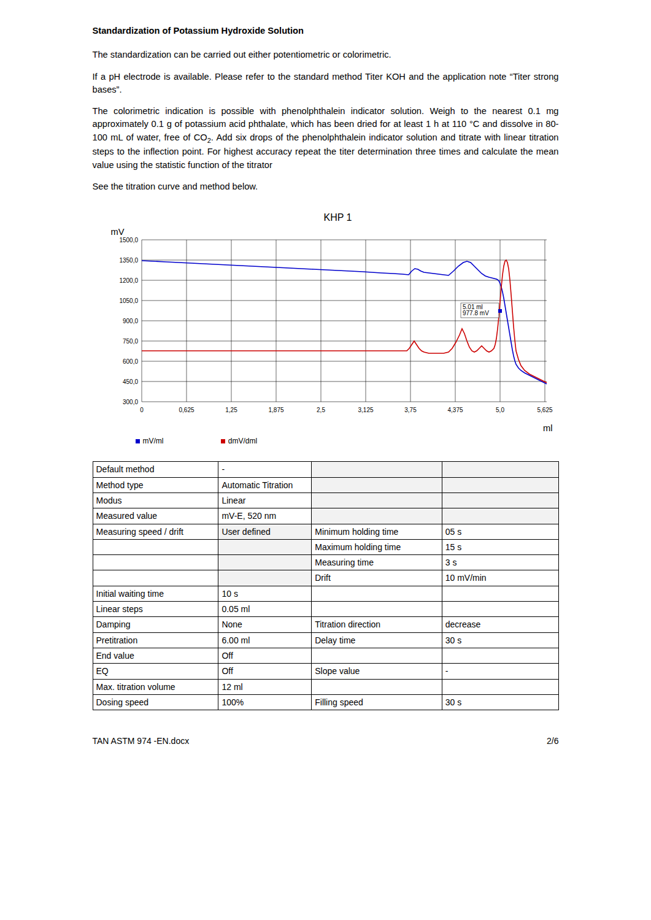Standardization of Potassium Hydroxide Solution
The standardization can be carried out either potentiometric or colorimetric.
If a pH electrode is available. Please refer to the standard method Titer KOH and the application note “Titer strong bases”.
The colorimetric indication is possible with phenolphthalein indicator solution. Weigh to the nearest 0.1 mg approximately 0.1 g of potassium acid phthalate, which has been dried for at least 1 h at 110 °C and dissolve in 80-100 mL of water, free of CO2. Add six drops of the phenolphthalein indicator solution and titrate with linear titration steps to the inflection point. For highest accuracy repeat the titer determination three times and calculate the mean value using the statistic function of the titrator
See the titration curve and method below.
KHP 1
mV
1500,0 1350,0 1200,0 1050,0 900,0 750,0 600,0 450,0 300,0 0 0,625 1,25 1,875 2,5 3,125 3,75 4,375 5,0 5,625 5.01 ml 977.8 mV
ml
mV/ml dmV/dml
| Default method | - | | |
| Method type | Automatic Titration | | |
| Modus | Linear | | |
| Measured value | mV-E, 520 nm | | |
| Measuring speed / drift | User defined | Minimum holding time | 05 s |
| | | Maximum holding time | 15 s |
| | | Measuring time | 3 s |
| | | Drift | 10 mV/min |
| Initial waiting time | 10 s | | |
| Linear steps | 0.05 ml | | |
| Damping | None | Titration direction | decrease |
| Pretitration | 6.00 ml | Delay time | 30 s |
| End value | Off | | |
| EQ | Off | Slope value | - |
| Max. titration volume | 12 ml | | |
| Dosing speed | 100% | Filling speed | 30 s |
TAN ASTM 974 -EN.docx
2/6